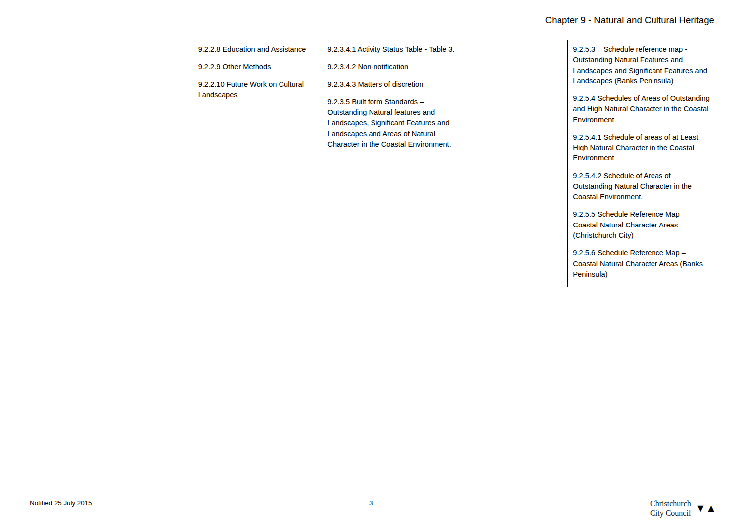Chapter 9 - Natural and Cultural Heritage
| | | 9.2.2.8 Education and Assistance 9.2.2.9 Other Methods 9.2.2.10 Future Work on Cultural Landscapes | 9.2.3.4.1 Activity Status Table - Table 3. 9.2.3.4.2 Non-notification 9.2.3.4.3 Matters of discretion 9.2.3.5 Built form Standards – Outstanding Natural features and Landscapes, Significant Features and Landscapes and Areas of Natural Character in the Coastal Environment. | | 9.2.5.3 – Schedule reference map - Outstanding Natural Features and Landscapes and Significant Features and Landscapes (Banks Peninsula) 9.2.5.4 Schedules of Areas of Outstanding and High Natural Character in the Coastal Environment 9.2.5.4.1 Schedule of areas of at Least High Natural Character in the Coastal Environment 9.2.5.4.2 Schedule of Areas of Outstanding Natural Character in the Coastal Environment. 9.2.5.5 Schedule Reference Map – Coastal Natural Character Areas (Christchurch City) 9.2.5.6 Schedule Reference Map – Coastal Natural Character Areas (Banks Peninsula) |
Notified 25 July 2015
Christchurch
City Council ▼▲
3